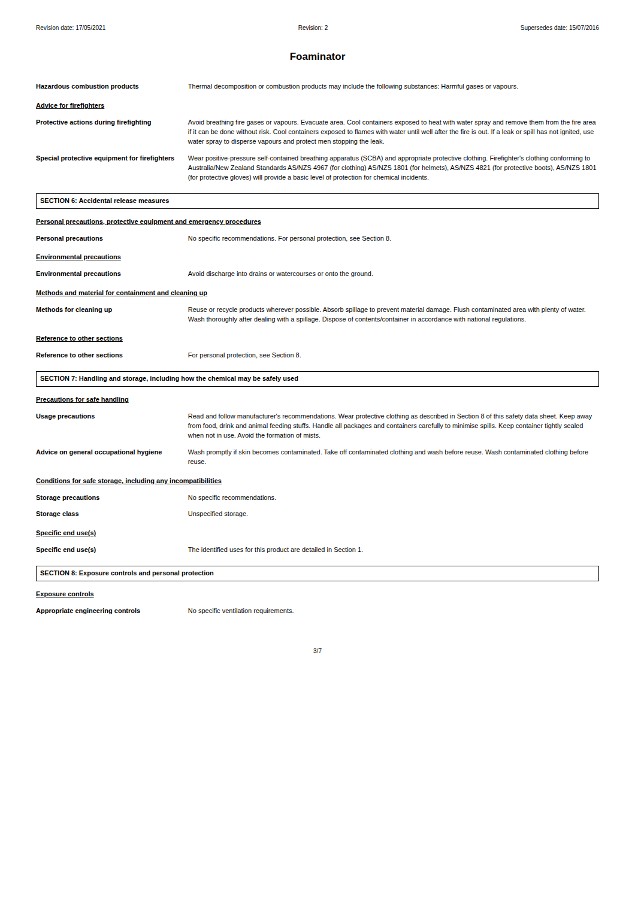Revision date: 17/05/2021 Revision: 2 Supersedes date: 15/07/2016
Foaminator
| Hazardous combustion products | Thermal decomposition or combustion products may include the following substances: Harmful gases or vapours. |
Advice for firefighters
| Protective actions during firefighting | Avoid breathing fire gases or vapours. Evacuate area. Cool containers exposed to heat with water spray and remove them from the fire area if it can be done without risk. Cool containers exposed to flames with water until well after the fire is out. If a leak or spill has not ignited, use water spray to disperse vapours and protect men stopping the leak. |
| Special protective equipment for firefighters | Wear positive-pressure self-contained breathing apparatus (SCBA) and appropriate protective clothing. Firefighter's clothing conforming to Australia/New Zealand Standards AS/NZS 4967 (for clothing) AS/NZS 1801 (for helmets), AS/NZS 4821 (for protective boots), AS/NZS 1801 (for protective gloves) will provide a basic level of protection for chemical incidents. |
SECTION 6: Accidental release measures
Personal precautions, protective equipment and emergency procedures
| Personal precautions | No specific recommendations. For personal protection, see Section 8. |
Environmental precautions
| Environmental precautions | Avoid discharge into drains or watercourses or onto the ground. |
Methods and material for containment and cleaning up
| Methods for cleaning up | Reuse or recycle products wherever possible. Absorb spillage to prevent material damage. Flush contaminated area with plenty of water. Wash thoroughly after dealing with a spillage. Dispose of contents/container in accordance with national regulations. |
Reference to other sections
| Reference to other sections | For personal protection, see Section 8. |
SECTION 7: Handling and storage, including how the chemical may be safely used
Precautions for safe handling
| Usage precautions | Read and follow manufacturer's recommendations. Wear protective clothing as described in Section 8 of this safety data sheet. Keep away from food, drink and animal feeding stuffs. Handle all packages and containers carefully to minimise spills. Keep container tightly sealed when not in use. Avoid the formation of mists. |
| Advice on general occupational hygiene | Wash promptly if skin becomes contaminated. Take off contaminated clothing and wash before reuse. Wash contaminated clothing before reuse. |
Conditions for safe storage, including any incompatibilities
| Storage precautions | No specific recommendations. |
| Storage class | Unspecified storage. |
Specific end use(s)
| Specific end use(s) | The identified uses for this product are detailed in Section 1. |
SECTION 8: Exposure controls and personal protection
Exposure controls
| Appropriate engineering controls | No specific ventilation requirements. |
3/7